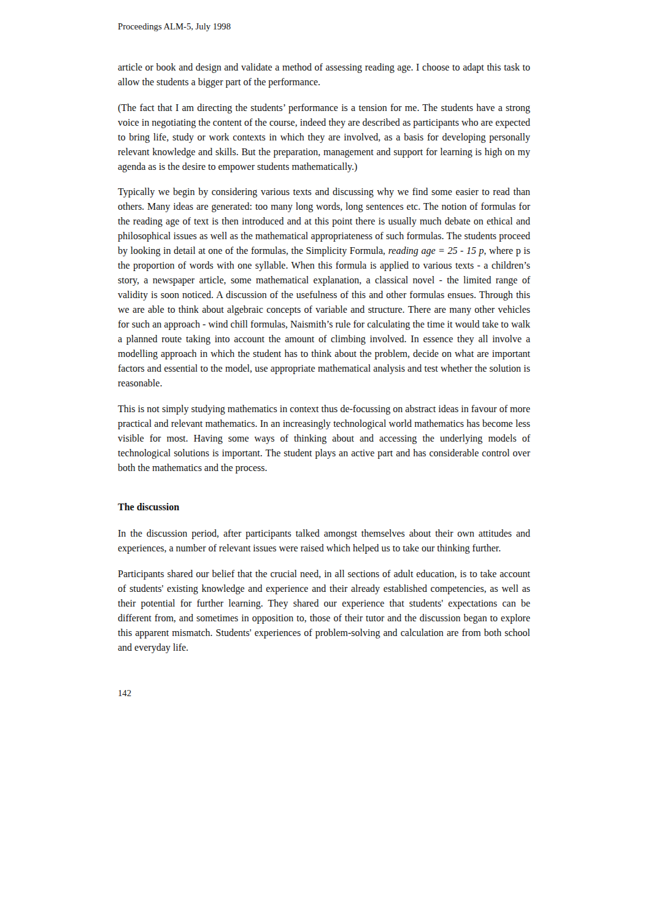Proceedings ALM-5, July 1998
article or book and design and validate a method of assessing reading age. I choose to adapt this task to allow the students a bigger part of the performance.
(The fact that I am directing the students’ performance is a tension for me. The students have a strong voice in negotiating the content of the course, indeed they are described as participants who are expected to bring life, study or work contexts in which they are involved, as a basis for developing personally relevant knowledge and skills. But the preparation, management and support for learning is high on my agenda as is the desire to empower students mathematically.)
Typically we begin by considering various texts and discussing why we find some easier to read than others. Many ideas are generated: too many long words, long sentences etc. The notion of formulas for the reading age of text is then introduced and at this point there is usually much debate on ethical and philosophical issues as well as the mathematical appropriateness of such formulas. The students proceed by looking in detail at one of the formulas, the Simplicity Formula, reading age = 25 - 15 p, where p is the proportion of words with one syllable. When this formula is applied to various texts - a children’s story, a newspaper article, some mathematical explanation, a classical novel - the limited range of validity is soon noticed. A discussion of the usefulness of this and other formulas ensues. Through this we are able to think about algebraic concepts of variable and structure. There are many other vehicles for such an approach - wind chill formulas, Naismith’s rule for calculating the time it would take to walk a planned route taking into account the amount of climbing involved. In essence they all involve a modelling approach in which the student has to think about the problem, decide on what are important factors and essential to the model, use appropriate mathematical analysis and test whether the solution is reasonable.
This is not simply studying mathematics in context thus de-focussing on abstract ideas in favour of more practical and relevant mathematics. In an increasingly technological world mathematics has become less visible for most. Having some ways of thinking about and accessing the underlying models of technological solutions is important. The student plays an active part and has considerable control over both the mathematics and the process.
The discussion
In the discussion period, after participants talked amongst themselves about their own attitudes and experiences, a number of relevant issues were raised which helped us to take our thinking further.
Participants shared our belief that the crucial need, in all sections of adult education, is to take account of students' existing knowledge and experience and their already established competencies, as well as their potential for further learning. They shared our experience that students' expectations can be different from, and sometimes in opposition to, those of their tutor and the discussion began to explore this apparent mismatch. Students' experiences of problem-solving and calculation are from both school and everyday life.
142